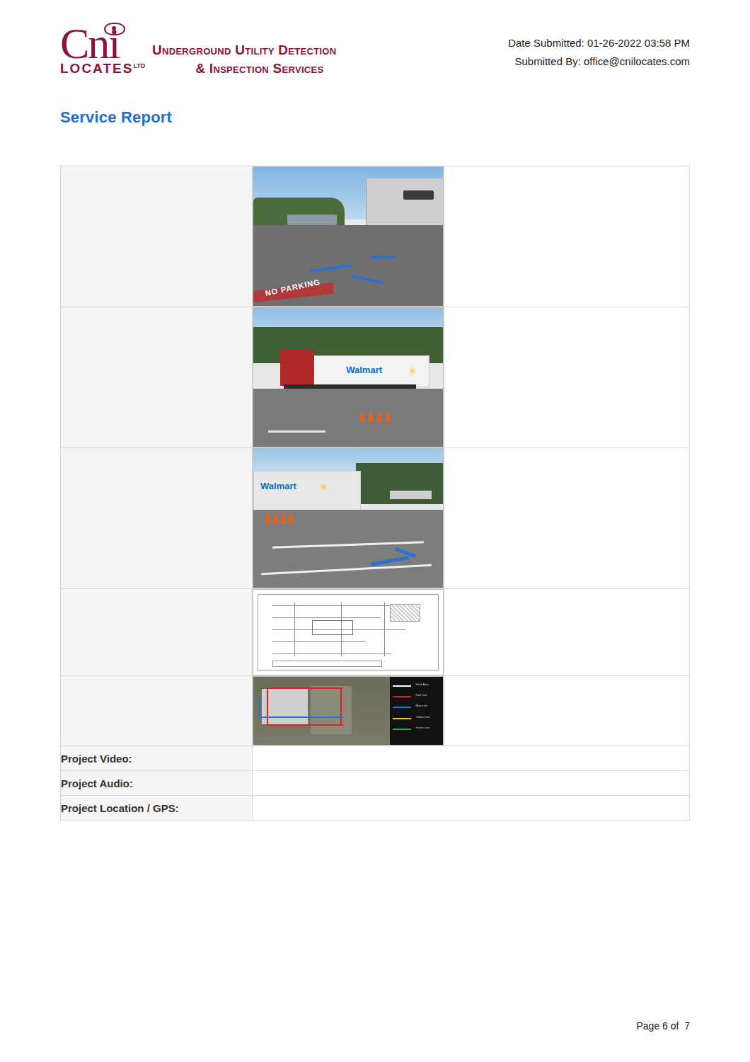Cni
LOCATESLTD
Underground Utility Detection
& Inspection Services
Date Submitted: 01-26-2022 03:58 PM
Submitted By: office@cnilocates.com
Service Report
| | NO PARKING | |
| | Walmart ✳ | |
| | Walmart ✳ | |
| | Work Area Red Line Blue Line Yellow Line Green Line | |
| Project Video: | |
| Project Audio: | |
| Project Location / GPS: | |
Page 6 of 7